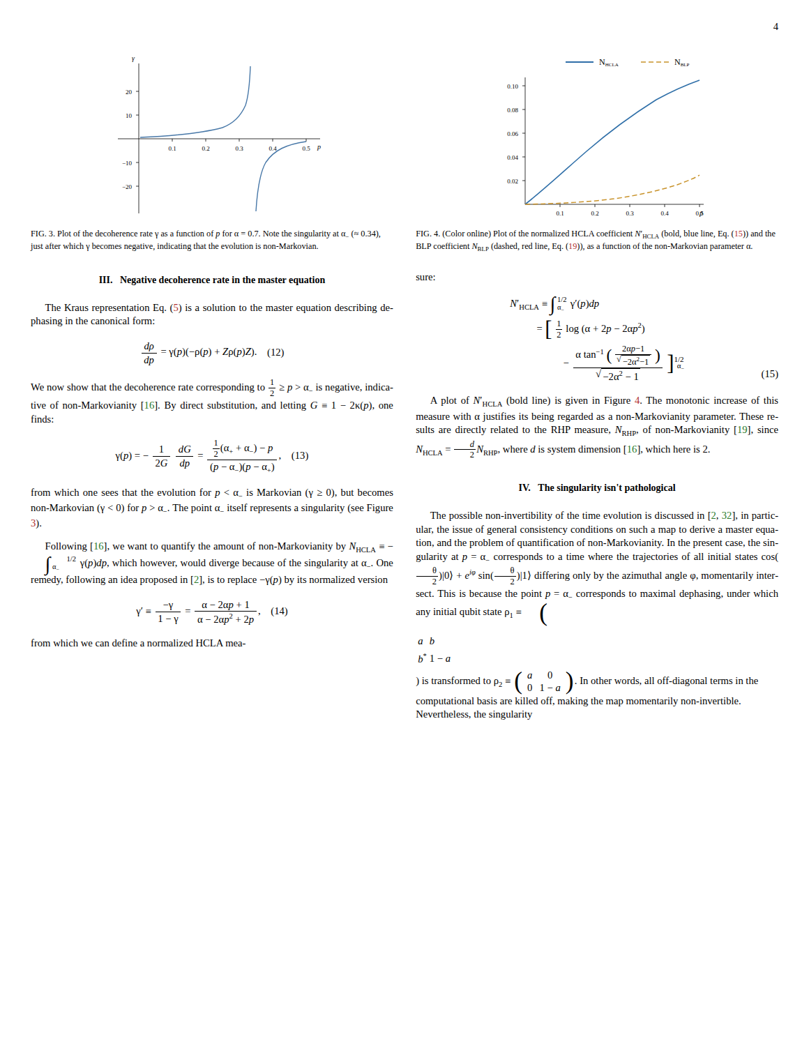4
γ p 20 10 −10 −20 0.1 0.2 0.3 0.4 0.5
FIG. 3. Plot of the decoherence rate γ as a function of p for α = 0.7. Note the singularity at α− (≈ 0.34), just after which γ becomes negative, indicating that the evolution is non-Markovian.
III. Negative decoherence rate in the master equation
The Kraus representation Eq. (5) is a solution to the master equation describing dephasing in the canonical form:
dρ dp = γ(p)(−ρ(p) + Zρ(p)Z).
(12)
We now show that the decoherence rate corresponding to 12 ≥ p > α− is negative, indicative of non-Markovianity [16]. By direct substitution, and letting G ≡ 1 − 2κ(p), one finds:
γ(p) = − 12G dG dp = 12(α+ + α−) − p (p − α−)(p − α+) ,
(13)
from which one sees that the evolution for p < α− is Markovian (γ ≥ 0), but becomes non-Markovian (γ < 0) for p > α−. The point α− itself represents a singularity (see Figure 3).
Following [16], we want to quantify the amount of non-Markovianity by NHCLA ≡ −∫1/2
α− γ(p)dp, which however, would diverge because of the singularity at α−. One remedy, following an idea proposed in [2], is to replace −γ(p) by its normalized version
γ′ ≡ −γ 1 − γ = α − 2αp + 1 α − 2αp 2 + 2p ,
(14)
from which we can define a normalized HCLA mea-
NHCLA NBLP p 0.10 0.08 0.06 0.04 0.02 0.1 0.2 0.3 0.4 0.5
FIG. 4. (Color online) Plot of the normalized HCLA coefficient N′HCLA (bold, blue line, Eq. (15)) and the BLP coefficient NBLP (dashed, red line, Eq. (19)), as a function of the non-Markovian parameter α.
sure:
N′HCLA ≡ ∫1/2
α− γ′(p)dp
= [ 12 log (α + 2p − 2αp 2)
− α tan−1 ( 2αp−1−2α2−1 ) −2α2 − 1 ] 1/2 α−
(15)
A plot of N′HCLA (bold line) is given in Figure 4. The monotonic increase of this measure with α justifies its being regarded as a non-Markovianity parameter. These results are directly related to the RHP measure, NRHP, of non-Markovianity [19], since NHCLA = d 2 NRHP, where d is system dimension [16], which here is 2.
IV. The singularity isn't pathological
The possible non-invertibility of the time evolution is discussed in [2, 32], in particular, the issue of general consistency conditions on such a map to derive a master equation, and the problem of quantification of non-Markovianity. In the present case, the singularity at p = α− corresponds to a time where the trajectories of all initial states cos(θ 2)|0⟩ + eiφ sin(θ 2)|1⟩ differing only by the azimuthal angle φ, momentarily intersect. This is because the point p = α− corresponds to maximal dephasing, under which any initial qubit state ρ1 ≡ (
| a | b |
| b * | 1 − a |
) is transformed to ρ2 ≡ (
| a | 0 |
| 0 | 1 − a |
). In other words, all off-diagonal terms in the computational basis are killed off, making the map momentarily non-invertible. Nevertheless, the singularity